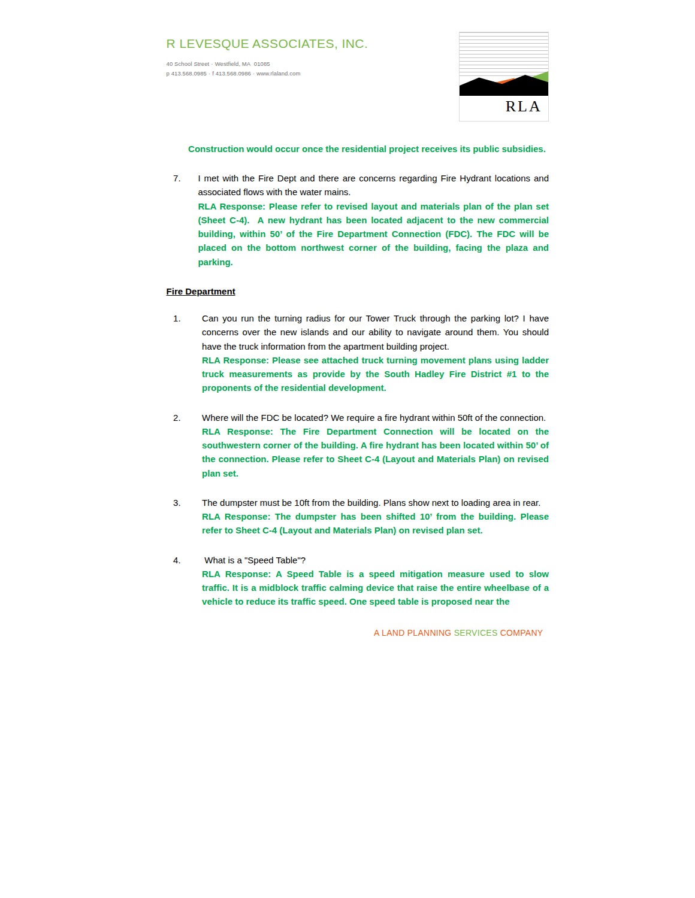R LEVESQUE ASSOCIATES, INC.
40 School Street·Westfield, MA 01085
p 413.568.0985·f 413.568.0986·www.rlaland.com
RLA
Construction would occur once the residential project receives its public subsidies.
7.
I met with the Fire Dept and there are concerns regarding Fire Hydrant locations and associated flows with the water mains.
RLA Response: Please refer to revised layout and materials plan of the plan set (Sheet C-4). A new hydrant has been located adjacent to the new commercial building, within 50’ of the Fire Department Connection (FDC). The FDC will be placed on the bottom northwest corner of the building, facing the plaza and parking.
Fire Department
1.
Can you run the turning radius for our Tower Truck through the parking lot? I have concerns over the new islands and our ability to navigate around them. You should have the truck information from the apartment building project.
RLA Response: Please see attached truck turning movement plans using ladder truck measurements as provide by the South Hadley Fire District #1 to the proponents of the residential development.
2.
Where will the FDC be located? We require a fire hydrant within 50ft of the connection.
RLA Response: The Fire Department Connection will be located on the southwestern corner of the building. A fire hydrant has been located within 50’ of the connection. Please refer to Sheet C-4 (Layout and Materials Plan) on revised plan set.
3.
The dumpster must be 10ft from the building. Plans show next to loading area in rear.
RLA Response: The dumpster has been shifted 10’ from the building. Please refer to Sheet C-4 (Layout and Materials Plan) on revised plan set.
4.
What is a "Speed Table"?
RLA Response: A Speed Table is a speed mitigation measure used to slow traffic. It is a midblock traffic calming device that raise the entire wheelbase of a vehicle to reduce its traffic speed. One speed table is proposed near the
A LAND PLANNING SERVICES COMPANY